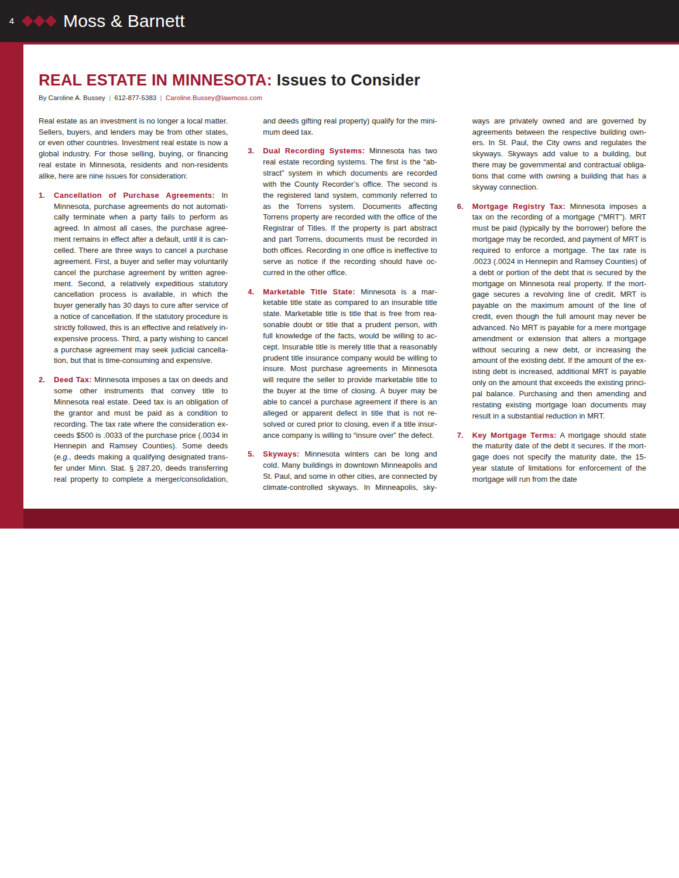4
Moss & Barnett
REAL ESTATE IN MINNESOTA: Issues to Consider
By Caroline A. Bussey | 612-877-5383 | Caroline.Bussey@lawmoss.com
Real estate as an investment is no longer a local matter. Sellers, buyers, and lenders may be from other states, or even other countries. Investment real estate is now a global industry. For those selling, buying, or financing real estate in Minnesota, residents and non-residents alike, here are nine issues for consideration:
Cancellation of Purchase Agreements: In Minnesota, purchase agreements do not automatically terminate when a party fails to perform as agreed. In almost all cases, the purchase agreement remains in effect after a default, until it is cancelled. There are three ways to cancel a purchase agreement. First, a buyer and seller may voluntarily cancel the purchase agreement by written agreement. Second, a relatively expeditious statutory cancellation process is available, in which the buyer generally has 30 days to cure after service of a notice of cancellation. If the statutory procedure is strictly followed, this is an effective and relatively inexpensive process. Third, a party wishing to cancel a purchase agreement may seek judicial cancellation, but that is time-consuming and expensive.
Deed Tax: Minnesota imposes a tax on deeds and some other instruments that convey title to Minnesota real estate. Deed tax is an obligation of the grantor and must be paid as a condition to recording. The tax rate where the consideration exceeds $500 is .0033 of the purchase price (.0034 in Hennepin and Ramsey Counties). Some deeds (e.g., deeds making a qualifying designated transfer under Minn. Stat. § 287.20, deeds transferring real property to complete a merger/consolidation, and deeds gifting real property) qualify for the minimum deed tax.
Dual Recording Systems: Minnesota has two real estate recording systems. The first is the “abstract” system in which documents are recorded with the County Recorder’s office. The second is the registered land system, commonly referred to as the Torrens system. Documents affecting Torrens property are recorded with the office of the Registrar of Titles. If the property is part abstract and part Torrens, documents must be recorded in both offices. Recording in one office is ineffective to serve as notice if the recording should have occurred in the other office.
Marketable Title State: Minnesota is a marketable title state as compared to an insurable title state. Marketable title is title that is free from reasonable doubt or title that a prudent person, with full knowledge of the facts, would be willing to accept. Insurable title is merely title that a reasonably prudent title insurance company would be willing to insure. Most purchase agreements in Minnesota will require the seller to provide marketable title to the buyer at the time of closing. A buyer may be able to cancel a purchase agreement if there is an alleged or apparent defect in title that is not resolved or cured prior to closing, even if a title insurance company is willing to “insure over” the defect.
Skyways: Minnesota winters can be long and cold. Many buildings in downtown Minneapolis and St. Paul, and some in other cities, are connected by climate-controlled skyways. In Minneapolis, skyways are privately owned and are governed by agreements between the respective building owners. In St. Paul, the City owns and regulates the skyways. Skyways add value to a building, but there may be governmental and contractual obligations that come with owning a building that has a skyway connection.
Mortgage Registry Tax: Minnesota imposes a tax on the recording of a mortgage (“MRT”). MRT must be paid (typically by the borrower) before the mortgage may be recorded, and payment of MRT is required to enforce a mortgage. The tax rate is .0023 (.0024 in Hennepin and Ramsey Counties) of a debt or portion of the debt that is secured by the mortgage on Minnesota real property. If the mortgage secures a revolving line of credit, MRT is payable on the maximum amount of the line of credit, even though the full amount may never be advanced. No MRT is payable for a mere mortgage amendment or extension that alters a mortgage without securing a new debt, or increasing the amount of the existing debt. If the amount of the existing debt is increased, additional MRT is payable only on the amount that exceeds the existing principal balance. Purchasing and then amending and restating existing mortgage loan documents may result in a substantial reduction in MRT.
Key Mortgage Terms: A mortgage should state the maturity date of the debt it secures. If the mortgage does not specify the maturity date, the 15-year statute of limitations for enforcement of the mortgage will run from the date